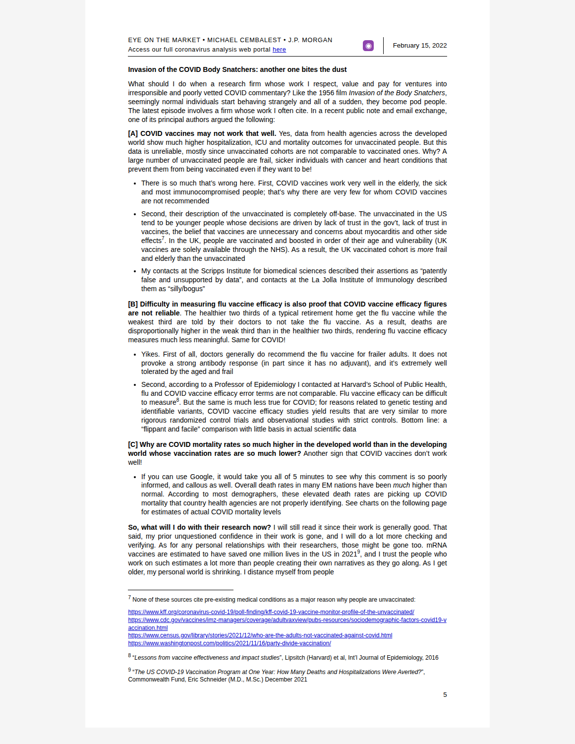EYE ON THE MARKET • MICHAEL CEMBALEST • J.P. MORGAN
Access our full coronavirus analysis web portal here
◉ February 15, 2022
Invasion of the COVID Body Snatchers: another one bites the dust
What should I do when a research firm whose work I respect, value and pay for ventures into irresponsible and poorly vetted COVID commentary? Like the 1956 film Invasion of the Body Snatchers, seemingly normal individuals start behaving strangely and all of a sudden, they become pod people. The latest episode involves a firm whose work I often cite. In a recent public note and email exchange, one of its principal authors argued the following:
[A] COVID vaccines may not work that well. Yes, data from health agencies across the developed world show much higher hospitalization, ICU and mortality outcomes for unvaccinated people. But this data is unreliable, mostly since unvaccinated cohorts are not comparable to vaccinated ones. Why? A large number of unvaccinated people are frail, sicker individuals with cancer and heart conditions that prevent them from being vaccinated even if they want to be!
There is so much that’s wrong here. First, COVID vaccines work very well in the elderly, the sick and most immunocompromised people; that’s why there are very few for whom COVID vaccines are not recommended
Second, their description of the unvaccinated is completely off-base. The unvaccinated in the US tend to be younger people whose decisions are driven by lack of trust in the gov’t, lack of trust in vaccines, the belief that vaccines are unnecessary and concerns about myocarditis and other side effects7. In the UK, people are vaccinated and boosted in order of their age and vulnerability (UK vaccines are solely available through the NHS). As a result, the UK vaccinated cohort is more frail and elderly than the unvaccinated
My contacts at the Scripps Institute for biomedical sciences described their assertions as “patently false and unsupported by data”, and contacts at the La Jolla Institute of Immunology described them as “silly/bogus”
[B] Difficulty in measuring flu vaccine efficacy is also proof that COVID vaccine efficacy figures are not reliable. The healthier two thirds of a typical retirement home get the flu vaccine while the weakest third are told by their doctors to not take the flu vaccine. As a result, deaths are disproportionally higher in the weak third than in the healthier two thirds, rendering flu vaccine efficacy measures much less meaningful. Same for COVID!
Yikes. First of all, doctors generally do recommend the flu vaccine for frailer adults. It does not provoke a strong antibody response (in part since it has no adjuvant), and it’s extremely well tolerated by the aged and frail
Second, according to a Professor of Epidemiology I contacted at Harvard’s School of Public Health, flu and COVID vaccine efficacy error terms are not comparable. Flu vaccine efficacy can be difficult to measure8. But the same is much less true for COVID; for reasons related to genetic testing and identifiable variants, COVID vaccine efficacy studies yield results that are very similar to more rigorous randomized control trials and observational studies with strict controls. Bottom line: a “flippant and facile” comparison with little basis in actual scientific data
[C] Why are COVID mortality rates so much higher in the developed world than in the developing world whose vaccination rates are so much lower? Another sign that COVID vaccines don’t work well!
If you can use Google, it would take you all of 5 minutes to see why this comment is so poorly informed, and callous as well. Overall death rates in many EM nations have been much higher than normal. According to most demographers, these elevated death rates are picking up COVID mortality that country health agencies are not properly identifying. See charts on the following page for estimates of actual COVID mortality levels
So, what will I do with their research now? I will still read it since their work is generally good. That said, my prior unquestioned confidence in their work is gone, and I will do a lot more checking and verifying. As for any personal relationships with their researchers, those might be gone too. mRNA vaccines are estimated to have saved one million lives in the US in 20219, and I trust the people who work on such estimates a lot more than people creating their own narratives as they go along. As I get older, my personal world is shrinking. I distance myself from people
7 None of these sources cite pre-existing medical conditions as a major reason why people are unvaccinated:
https://www.kff.org/coronavirus-covid-19/poll-finding/kff-covid-19-vaccine-monitor-profile-of-the-unvaccinated/
https://www.cdc.gov/vaccines/imz-managers/coverage/adultvaxview/pubs-resources/sociodemographic-factors-covid19-vaccination.html
https://www.census.gov/library/stories/2021/12/who-are-the-adults-not-vaccinated-against-covid.html
https://www.washingtonpost.com/politics/2021/11/16/party-divide-vaccination/
8 “Lessons from vaccine effectiveness and impact studies”, Lipsitch (Harvard) et al, Int’l Journal of Epidemiology, 2016
9 “The US COVID-19 Vaccination Program at One Year: How Many Deaths and Hospitalizations Were Averted?”, Commonwealth Fund, Eric Schneider (M.D., M.Sc.) December 2021
5